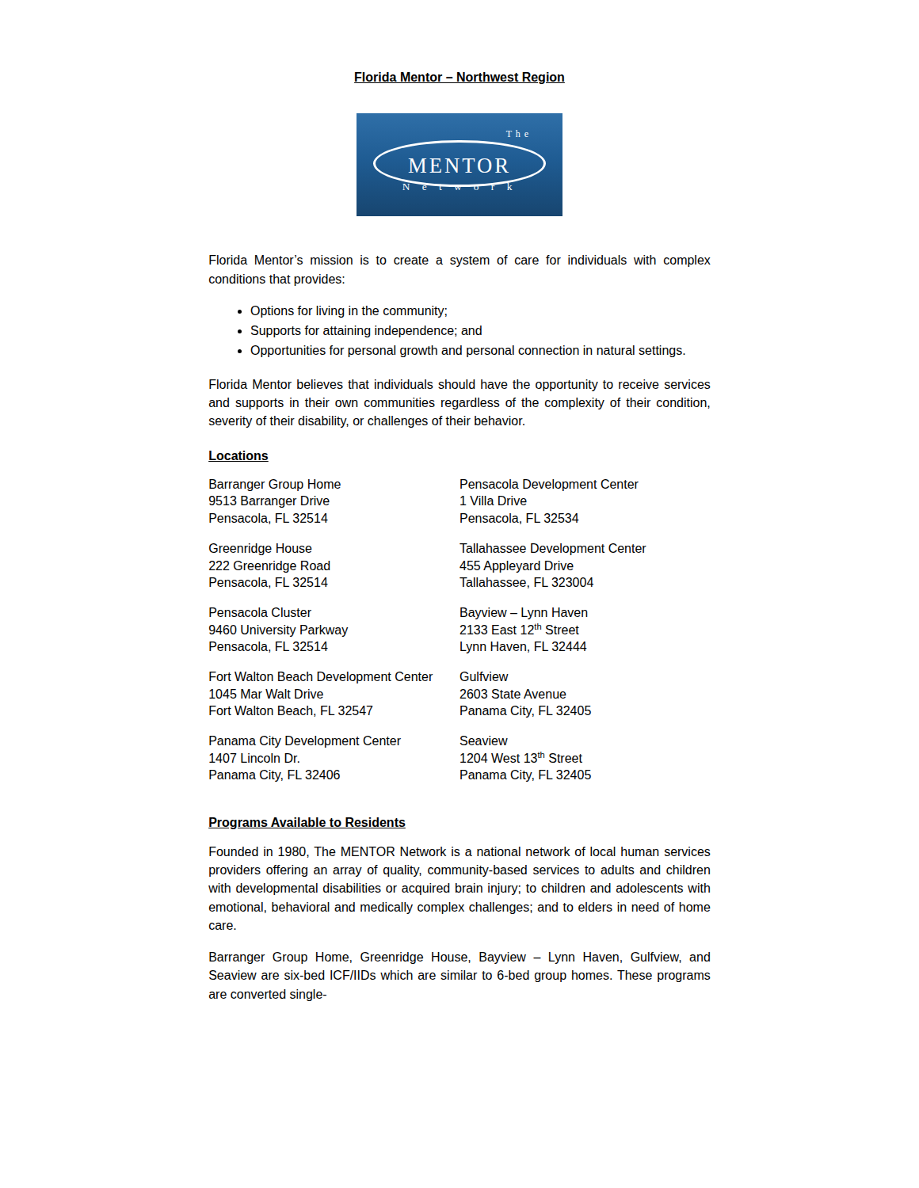Florida Mentor – Northwest Region
T h e
MENTOR
N e t w o r k
Florida Mentor’s mission is to create a system of care for individuals with complex conditions that provides:
Options for living in the community;
Supports for attaining independence; and
Opportunities for personal growth and personal connection in natural settings.
Florida Mentor believes that individuals should have the opportunity to receive services and supports in their own communities regardless of the complexity of their condition, severity of their disability, or challenges of their behavior.
Locations
| Barranger Group Home 9513 Barranger Drive Pensacola, FL 32514 | Pensacola Development Center 1 Villa Drive Pensacola, FL 32534 |
| Greenridge House 222 Greenridge Road Pensacola, FL 32514 | Tallahassee Development Center 455 Appleyard Drive Tallahassee, FL 323004 |
| Pensacola Cluster 9460 University Parkway Pensacola, FL 32514 | Bayview – Lynn Haven 2133 East 12 th Street Lynn Haven, FL 32444 |
| Fort Walton Beach Development Center 1045 Mar Walt Drive Fort Walton Beach, FL 32547 | Gulfview 2603 State Avenue Panama City, FL 32405 |
| Panama City Development Center 1407 Lincoln Dr. Panama City, FL 32406 | Seaview 1204 West 13 th Street Panama City, FL 32405 |
Programs Available to Residents
Founded in 1980, The MENTOR Network is a national network of local human services providers offering an array of quality, community-based services to adults and children with developmental disabilities or acquired brain injury; to children and adolescents with emotional, behavioral and medically complex challenges; and to elders in need of home care.
Barranger Group Home, Greenridge House, Bayview – Lynn Haven, Gulfview, and Seaview are six-bed ICF/IIDs which are similar to 6-bed group homes. These programs are converted single-